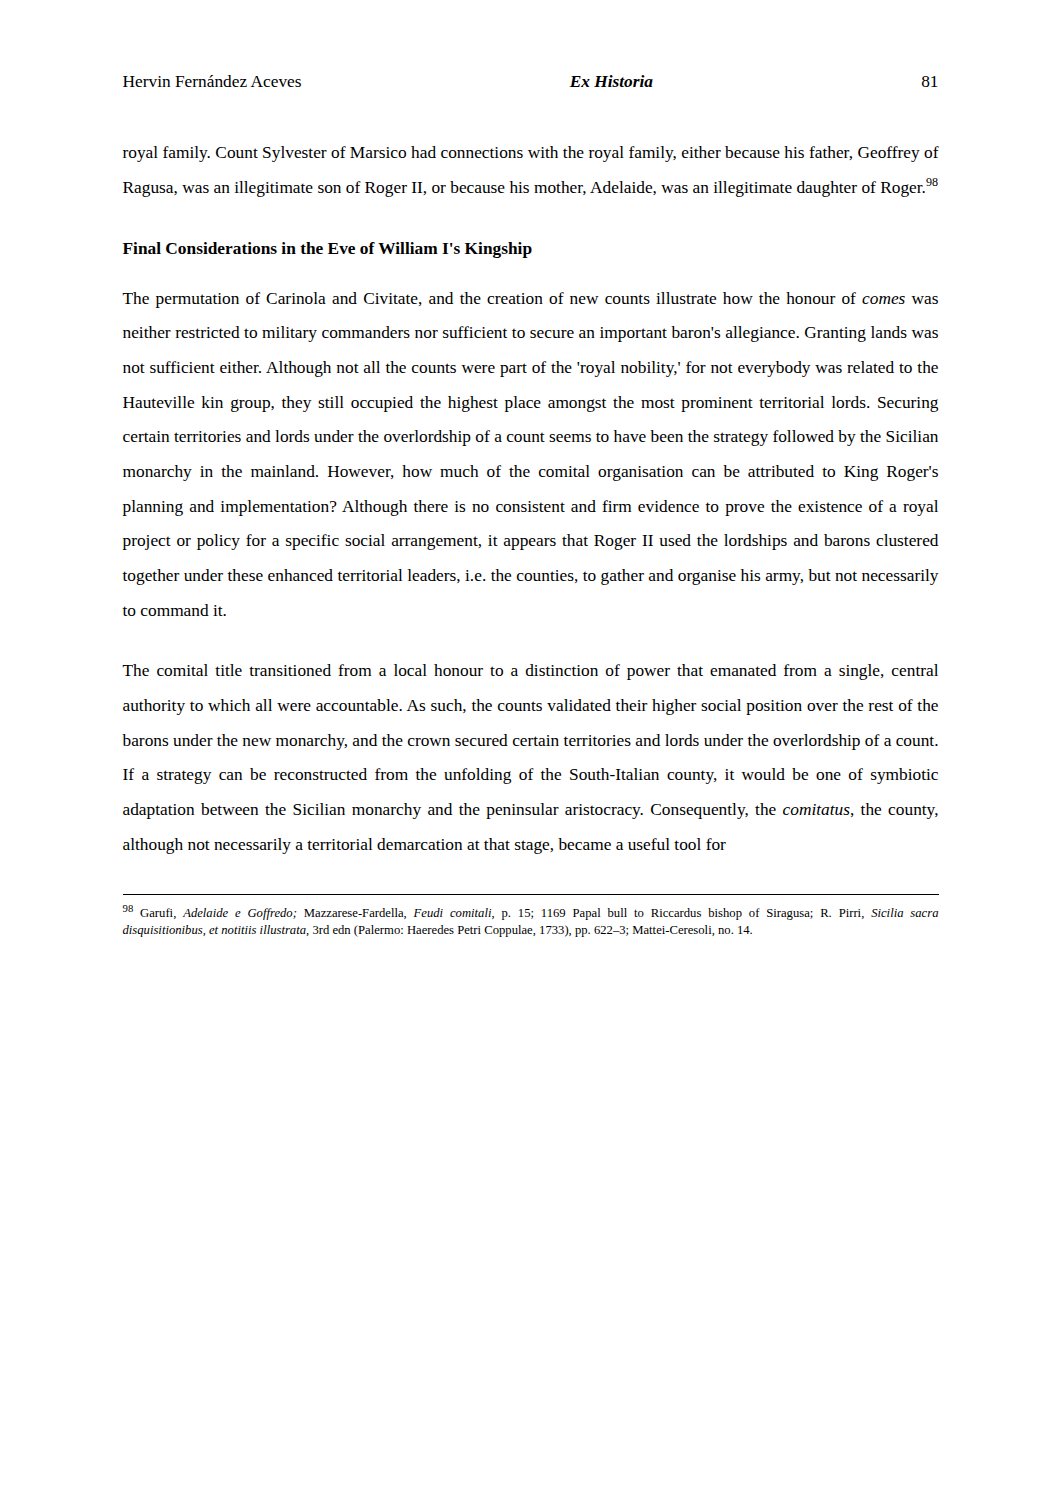Hervin Fernández Aceves
Ex Historia
81
royal family. Count Sylvester of Marsico had connections with the royal family, either because his father, Geoffrey of Ragusa, was an illegitimate son of Roger II, or because his mother, Adelaide, was an illegitimate daughter of Roger.98
Final Considerations in the Eve of William I's Kingship
The permutation of Carinola and Civitate, and the creation of new counts illustrate how the honour of comes was neither restricted to military commanders nor sufficient to secure an important baron's allegiance. Granting lands was not sufficient either. Although not all the counts were part of the 'royal nobility,' for not everybody was related to the Hauteville kin group, they still occupied the highest place amongst the most prominent territorial lords. Securing certain territories and lords under the overlordship of a count seems to have been the strategy followed by the Sicilian monarchy in the mainland. However, how much of the comital organisation can be attributed to King Roger's planning and implementation? Although there is no consistent and firm evidence to prove the existence of a royal project or policy for a specific social arrangement, it appears that Roger II used the lordships and barons clustered together under these enhanced territorial leaders, i.e. the counties, to gather and organise his army, but not necessarily to command it.
The comital title transitioned from a local honour to a distinction of power that emanated from a single, central authority to which all were accountable. As such, the counts validated their higher social position over the rest of the barons under the new monarchy, and the crown secured certain territories and lords under the overlordship of a count. If a strategy can be reconstructed from the unfolding of the South-Italian county, it would be one of symbiotic adaptation between the Sicilian monarchy and the peninsular aristocracy. Consequently, the comitatus, the county, although not necessarily a territorial demarcation at that stage, became a useful tool for
98 Garufi, Adelaide e Goffredo; Mazzarese-Fardella, Feudi comitali, p. 15; 1169 Papal bull to Riccardus bishop of Siragusa; R. Pirri, Sicilia sacra disquisitionibus, et notitiis illustrata, 3rd edn (Palermo: Haeredes Petri Coppulae, 1733), pp. 622–3; Mattei-Ceresoli, no. 14.